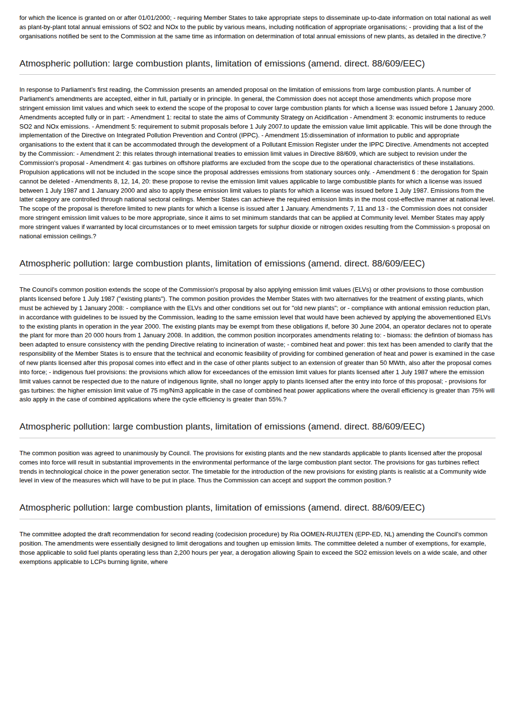for which the licence is granted on or after 01/01/2000; - requiring Member States to take appropriate steps to disseminate up-to-date information on total national as well as plant-by-plant total annual emissions of SO2 and NOx to the public by various means, including notification of appropriate organisations; - providing that a list of the organisations notified be sent to the Commission at the same time as information on determination of total annual emissions of new plants, as detailed in the directive.?
Atmospheric pollution: large combustion plants, limitation of emissions (amend. direct. 88/609/EEC)
In response to Parliament's first reading, the Commission presents an amended proposal on the limitation of emissions from large combustion plants. A number of Parliament's amendments are accepted, either in full, partially or in principle. In general, the Commission does not accept those amendments which propose more stringent emission limit values and which seek to extend the scope of the proposal to cover large combustion plants for which a license was issued before 1 January 2000. Amendments accepted fully or in part: - Amendment 1: recital to state the aims of Community Strategy on Acidification - Amendment 3: economic instruments to reduce SO2 and NOx emissions. - Amendment 5: requirement to submit proposals before 1 July 2007.to update the emission value limit applicable. This will be done through the implementation of the Directive on Integrated Pollution Prevention and Control (IPPC). - Amendment 15:dissemination of information to public and appropriate organisations to the extent that it can be accommodated through the development of a Pollutant Emission Register under the IPPC Directive. Amendments not accepted by the Commission: - Amendment 2: this relates through international treaties to emission limit values in Directive 88/609, which are subject to revision under the Commission's proposal - Amendment 4: gas turbines on offshore platforms are excluded from the scope due to the operational characteristics of these installations. Propulsion applications will not be included in the scope since the proposal addresses emissions from stationary sources only. - Amendment 6 : the derogation for Spain cannot be deleted - Amendments 8, 12, 14, 20: these propose to revise the emission limit values applicable to large combustible plants for which a license was issued between 1 July 1987 and 1 January 2000 and also to apply these emission limit values to plants for which a license was issued before 1 July 1987. Emissions from the latter category are controlled through national sectoral ceilings. Member States can achieve the required emission limits in the most cost-effective manner at national level. The scope of the proposal is therefore limited to new plants for which a license is issued after 1 January. Amendments 7, 11 and 13 - the Commission does not consider more stringent emission limit values to be more appropriate, since it aims to set minimum standards that can be applied at Community level. Member States may apply more stringent values if warranted by local circumstances or to meet emission targets for sulphur dioxide or nitrogen oxides resulting from the Commission·s proposal on national emission ceilings.?
Atmospheric pollution: large combustion plants, limitation of emissions (amend. direct. 88/609/EEC)
The Council's common position extends the scope of the Commission's proposal by also applying emission limit values (ELVs) or other provisions to those combustion plants licensed before 1 July 1987 ("existing plants"). The common position provides the Member States with two alternatives for the treatment of exsting plants, which must be achieved by 1 January 2008: - compliance with the ELVs and other conditions set out for "old new plants"; or - compliance with antional emission reduction plan, in accordance with guidelines to be issued by the Commission, leading to the same emission level that would have been achieved by applying the abovementioned ELVs to the existing plants in operation in the year 2000. The existing plants may be exempt from these obligations if, before 30 June 2004, an operator declares not to operate the plant for more than 20 000 hours from 1 January 2008. In addition, the common position incorporates amendments relating to: - biomass: the defintion of biomass has been adapted to ensure consistency with the pending Directive relating to incineration of waste; - combined heat and power: this text has been amended to clarify that the responsibility of the Member States is to ensure that the technical and economic feasibility of providing for combined generation of heat and power is examined in the case of new plants licensed after this proposal comes into effect and in the case of other plants subject to an extension of greater than 50 MWth, also after the proposal comes into force; - indigenous fuel provisions: the provisions which allow for exceedances of the emission limit values for plants licensed after 1 July 1987 where the emission limit values cannot be respected due to the nature of indigenous lignite, shall no longer apply to plants licensed after the entry into force of this proposal; - provisions for gas turbines: the higher emission limit value of 75 mg/Nm3 applicable in the case of combined heat power applications where the overall efficiency is greater than 75% will aslo apply in the case of combined applications where the cycle efficiency is greater than 55%.?
Atmospheric pollution: large combustion plants, limitation of emissions (amend. direct. 88/609/EEC)
The common position was agreed to unanimously by Council. The provisions for existing plants and the new standards applicable to plants licensed after the proposal comes into force will result in substantial improvements in the environmental performance of the large combustion plant sector. The provisions for gas turbines reflect trends in technological choice in the power generation sector. The timetable for the introduction of the new provisions for existing plants is realistic at a Community wide level in view of the measures which will have to be put in place. Thus the Commission can accept and support the common position.?
Atmospheric pollution: large combustion plants, limitation of emissions (amend. direct. 88/609/EEC)
The committee adopted the draft recommendation for second reading (codecision procedure) by Ria OOMEN-RUIJTEN (EPP-ED, NL) amending the Council's common position. The amendments were essentially designed to limit derogations and toughen up emission limits. The committee deleted a number of exemptions, for example, those applicable to solid fuel plants operating less than 2,200 hours per year, a derogation allowing Spain to exceed the SO2 emission levels on a wide scale, and other exemptions applicable to LCPs burning lignite, where